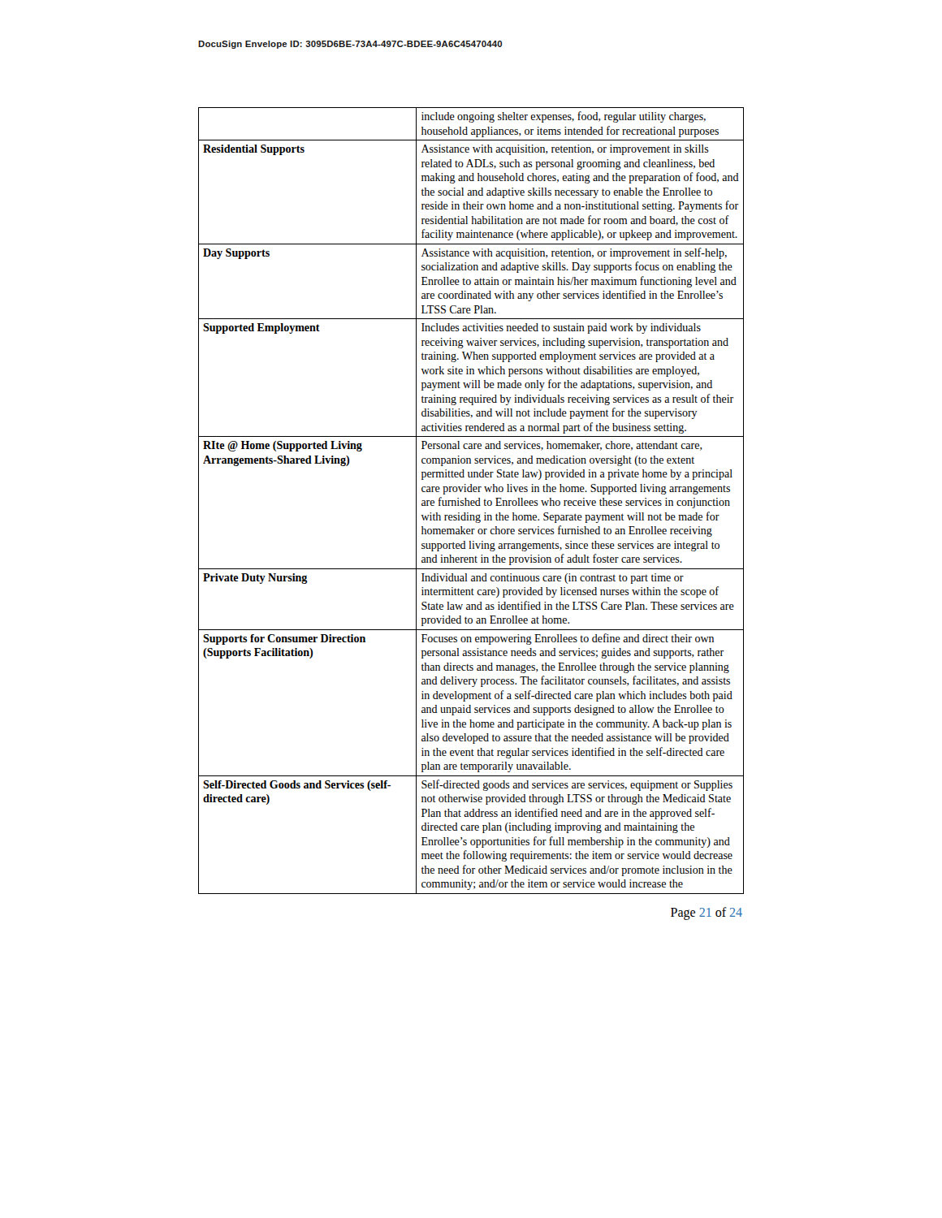DocuSign Envelope ID: 3095D6BE-73A4-497C-BDEE-9A6C45470440
| | include ongoing shelter expenses, food, regular utility charges, household appliances, or items intended for recreational purposes |
| Residential Supports | Assistance with acquisition, retention, or improvement in skills related to ADLs, such as personal grooming and cleanliness, bed making and household chores, eating and the preparation of food, and the social and adaptive skills necessary to enable the Enrollee to reside in their own home and a non-institutional setting. Payments for residential habilitation are not made for room and board, the cost of facility maintenance (where applicable), or upkeep and improvement. |
| Day Supports | Assistance with acquisition, retention, or improvement in self-help, socialization and adaptive skills. Day supports focus on enabling the Enrollee to attain or maintain his/her maximum functioning level and are coordinated with any other services identified in the Enrollee’s LTSS Care Plan. |
| Supported Employment | Includes activities needed to sustain paid work by individuals receiving waiver services, including supervision, transportation and training. When supported employment services are provided at a work site in which persons without disabilities are employed, payment will be made only for the adaptations, supervision, and training required by individuals receiving services as a result of their disabilities, and will not include payment for the supervisory activities rendered as a normal part of the business setting. |
| RIte @ Home (Supported Living Arrangements-Shared Living) | Personal care and services, homemaker, chore, attendant care, companion services, and medication oversight (to the extent permitted under State law) provided in a private home by a principal care provider who lives in the home. Supported living arrangements are furnished to Enrollees who receive these services in conjunction with residing in the home. Separate payment will not be made for homemaker or chore services furnished to an Enrollee receiving supported living arrangements, since these services are integral to and inherent in the provision of adult foster care services. |
| Private Duty Nursing | Individual and continuous care (in contrast to part time or intermittent care) provided by licensed nurses within the scope of State law and as identified in the LTSS Care Plan. These services are provided to an Enrollee at home. |
| Supports for Consumer Direction (Supports Facilitation) | Focuses on empowering Enrollees to define and direct their own personal assistance needs and services; guides and supports, rather than directs and manages, the Enrollee through the service planning and delivery process. The facilitator counsels, facilitates, and assists in development of a self-directed care plan which includes both paid and unpaid services and supports designed to allow the Enrollee to live in the home and participate in the community. A back-up plan is also developed to assure that the needed assistance will be provided in the event that regular services identified in the self-directed care plan are temporarily unavailable. |
| Self-Directed Goods and Services (self-directed care) | Self-directed goods and services are services, equipment or Supplies not otherwise provided through LTSS or through the Medicaid State Plan that address an identified need and are in the approved self-directed care plan (including improving and maintaining the Enrollee’s opportunities for full membership in the community) and meet the following requirements: the item or service would decrease the need for other Medicaid services and/or promote inclusion in the community; and/or the item or service would increase the |
Page 21 of 24